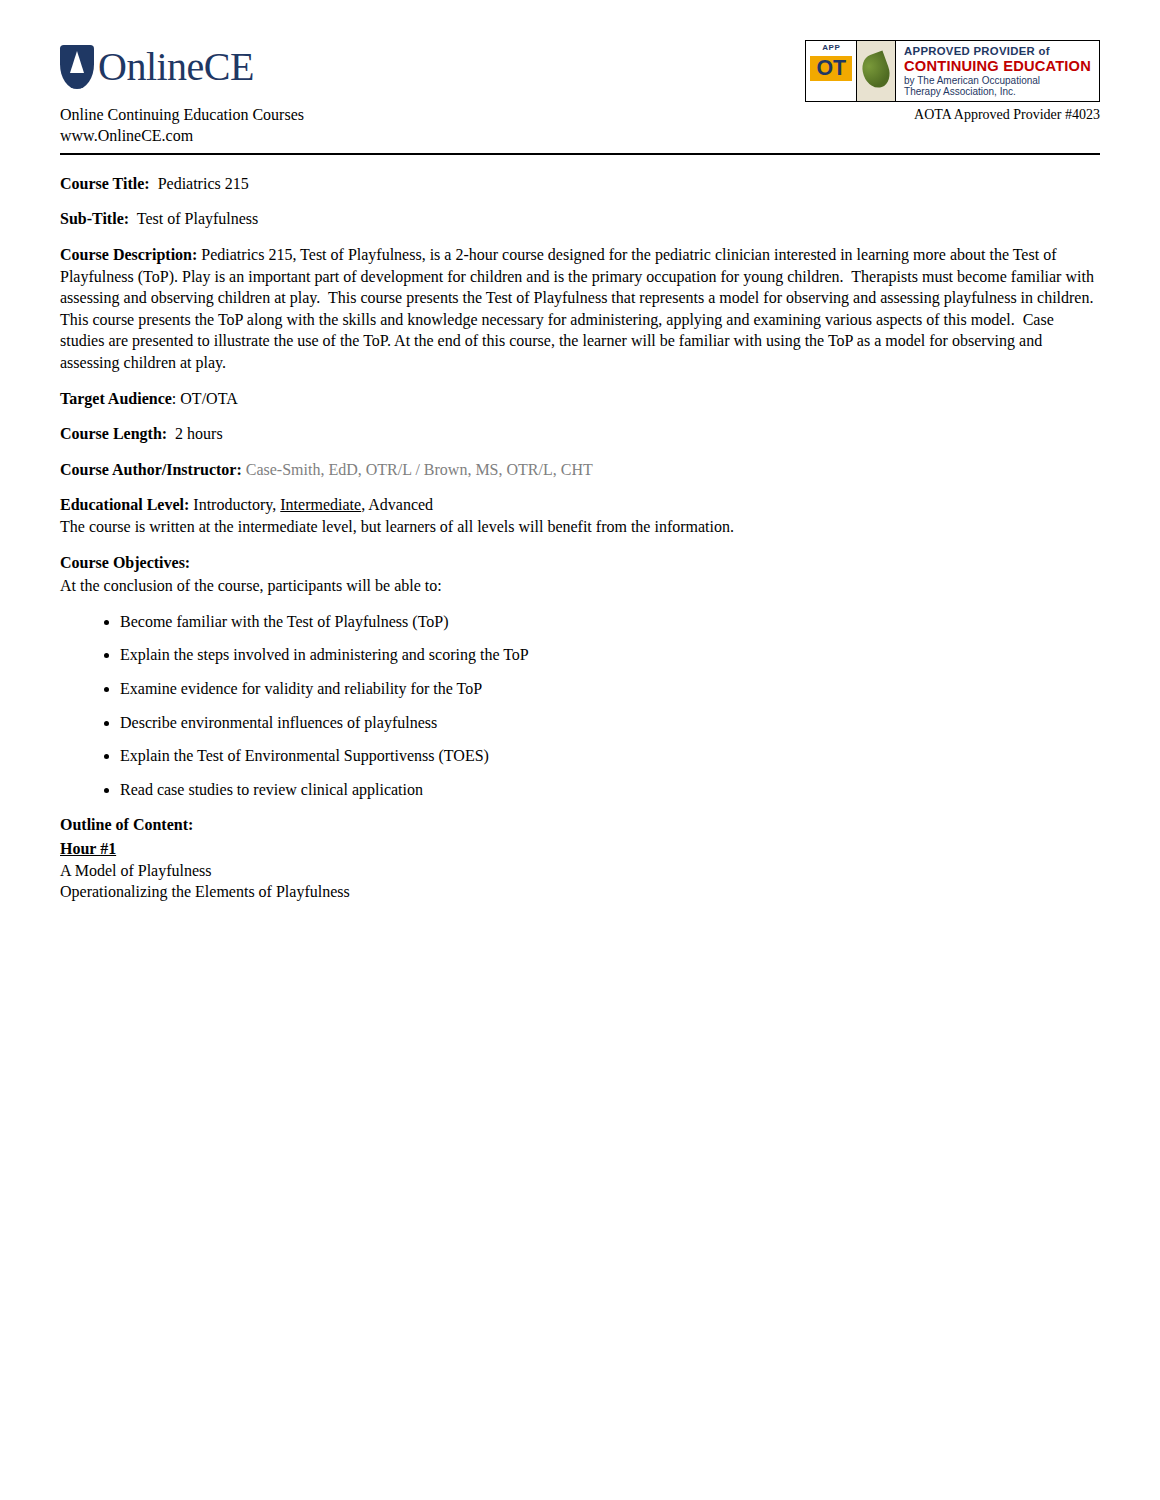OnlineCE
APP OT
APPROVED PROVIDER of
CONTINUING EDUCATION
by The American Occupational
Therapy Association, Inc.
Online Continuing Education Courses
www.OnlineCE.com
AOTA Approved Provider #4023
Course Title: Pediatrics 215
Sub-Title: Test of Playfulness
Course Description: Pediatrics 215, Test of Playfulness, is a 2-hour course designed for the pediatric clinician interested in learning more about the Test of Playfulness (ToP). Play is an important part of development for children and is the primary occupation for young children. Therapists must become familiar with assessing and observing children at play. This course presents the Test of Playfulness that represents a model for observing and assessing playfulness in children. This course presents the ToP along with the skills and knowledge necessary for administering, applying and examining various aspects of this model. Case studies are presented to illustrate the use of the ToP. At the end of this course, the learner will be familiar with using the ToP as a model for observing and assessing children at play.
Target Audience: OT/OTA
Course Length: 2 hours
Course Author/Instructor: Case-Smith, EdD, OTR/L / Brown, MS, OTR/L, CHT
Educational Level: Introductory, Intermediate, Advanced
The course is written at the intermediate level, but learners of all levels will benefit from the information.
Course Objectives:
At the conclusion of the course, participants will be able to:
Become familiar with the Test of Playfulness (ToP)
Explain the steps involved in administering and scoring the ToP
Examine evidence for validity and reliability for the ToP
Describe environmental influences of playfulness
Explain the Test of Environmental Supportivenss (TOES)
Read case studies to review clinical application
Outline of Content:
Hour #1
A Model of Playfulness
Operationalizing the Elements of Playfulness